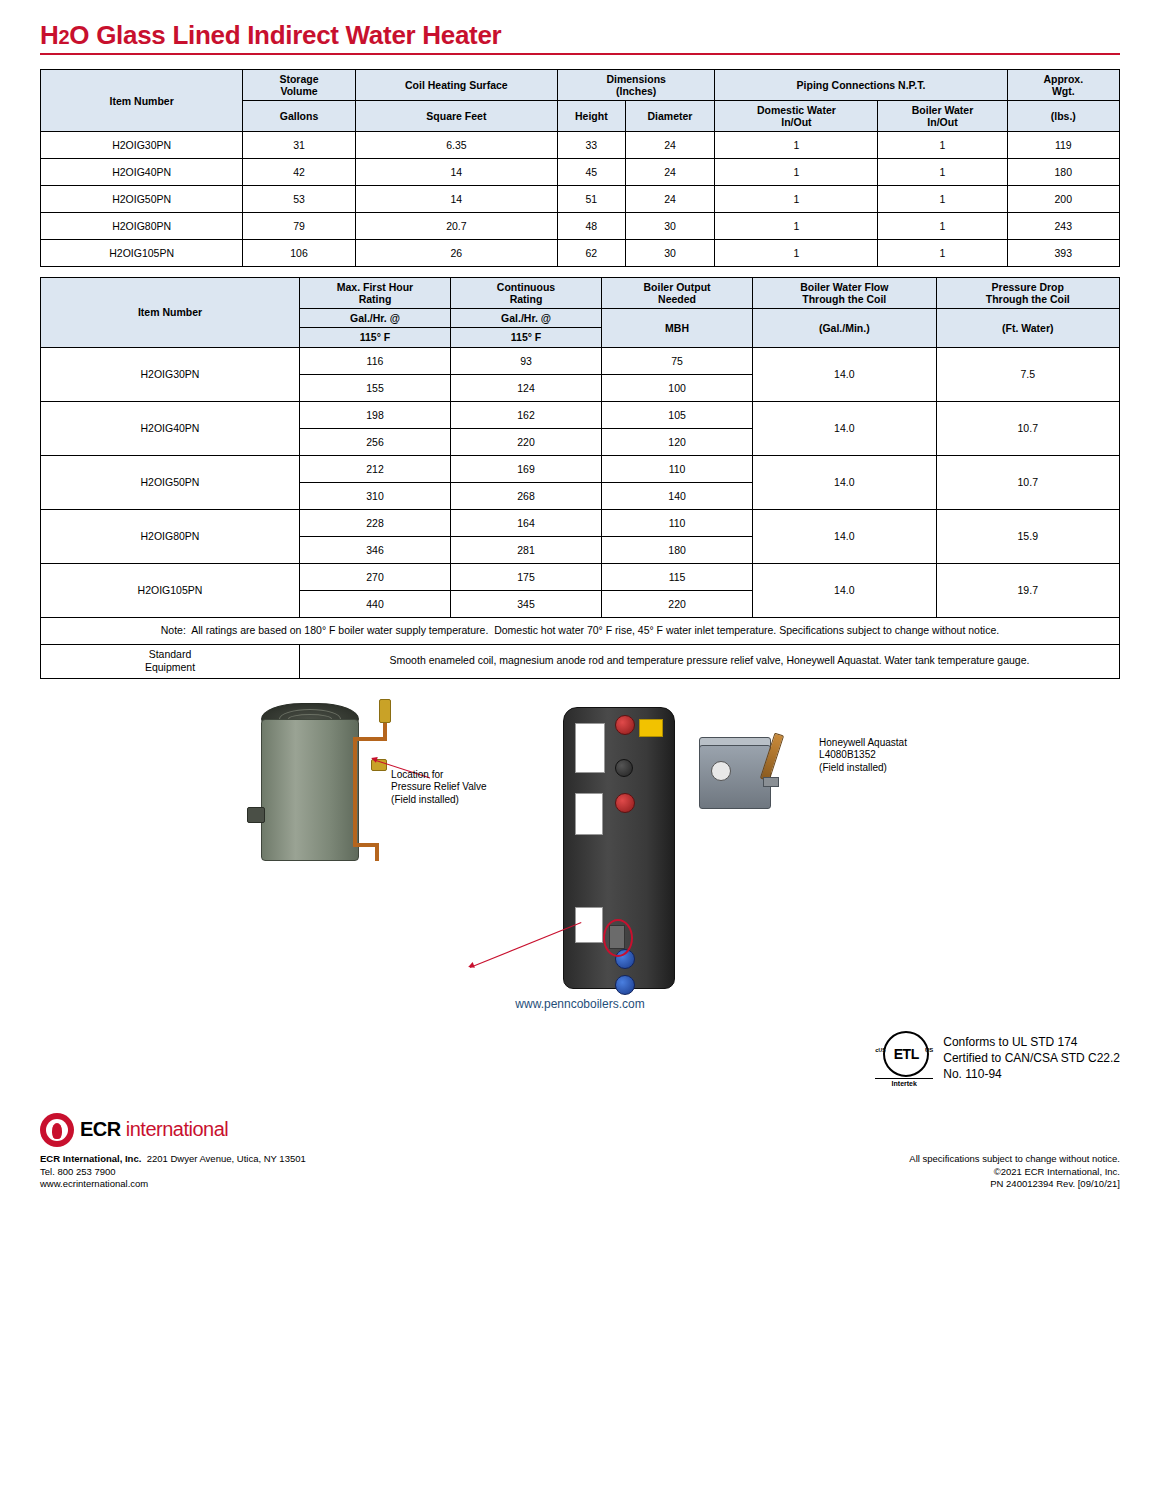H2 O Glass Lined Indirect Water Heater
| Item Number | Storage Volume | Coil Heating Surface | Dimensions (Inches) | Piping Connections N.P.T. | Approx. Wgt. |
| --- | --- | --- | --- | --- | --- |
| Gallons | Square Feet | Height | Diameter | Domestic Water In/Out | Boiler Water In/Out | (lbs.) |
| H2OIG30PN | 31 | 6.35 | 33 | 24 | 1 | 1 | 119 |
| H2OIG40PN | 42 | 14 | 45 | 24 | 1 | 1 | 180 |
| H2OIG50PN | 53 | 14 | 51 | 24 | 1 | 1 | 200 |
| H2OIG80PN | 79 | 20.7 | 48 | 30 | 1 | 1 | 243 |
| H2OIG105PN | 106 | 26 | 62 | 30 | 1 | 1 | 393 |
| Item Number | Max. First Hour Rating | Continuous Rating | Boiler Output Needed | Boiler Water Flow Through the Coil | Pressure Drop Through the Coil |
| --- | --- | --- | --- | --- | --- |
| Gal./Hr. @ | Gal./Hr. @ | MBH | (Gal./Min.) | (Ft. Water) |
| 115° F | 115° F |
| H2OIG30PN | 116 | 93 | 75 | 14.0 | 7.5 |
| 155 | 124 | 100 |
| H2OIG40PN | 198 | 162 | 105 | 14.0 | 10.7 |
| 256 | 220 | 120 |
| H2OIG50PN | 212 | 169 | 110 | 14.0 | 10.7 |
| 310 | 268 | 140 |
| H2OIG80PN | 228 | 164 | 110 | 14.0 | 15.9 |
| 346 | 281 | 180 |
| H2OIG105PN | 270 | 175 | 115 | 14.0 | 19.7 |
| 440 | 345 | 220 |
| Note: All ratings are based on 180° F boiler water supply temperature. Domestic hot water 70° F rise, 45° F water inlet temperature. Specifications subject to change without notice. |
| Standard Equipment | Smooth enameled coil, magnesium anode rod and temperature pressure relief valve, Honeywell Aquastat. Water tank temperature gauge. |
Location for
Pressure Relief Valve
(Field installed)
Honeywell Aquastat
L4080B1352
(Field installed)
www.penncoboilers.com
ETL
cUS
US
Intertek
Conforms to UL STD 174
Certified to CAN/CSA STD C22.2
No. 110-94
ECR international
ECR International, Inc. 2201 Dwyer Avenue, Utica, NY 13501
Tel. 800 253 7900
www.ecrinternational.com
All specifications subject to change without notice.
©2021 ECR International, Inc.
PN 240012394 Rev. [09/10/21]